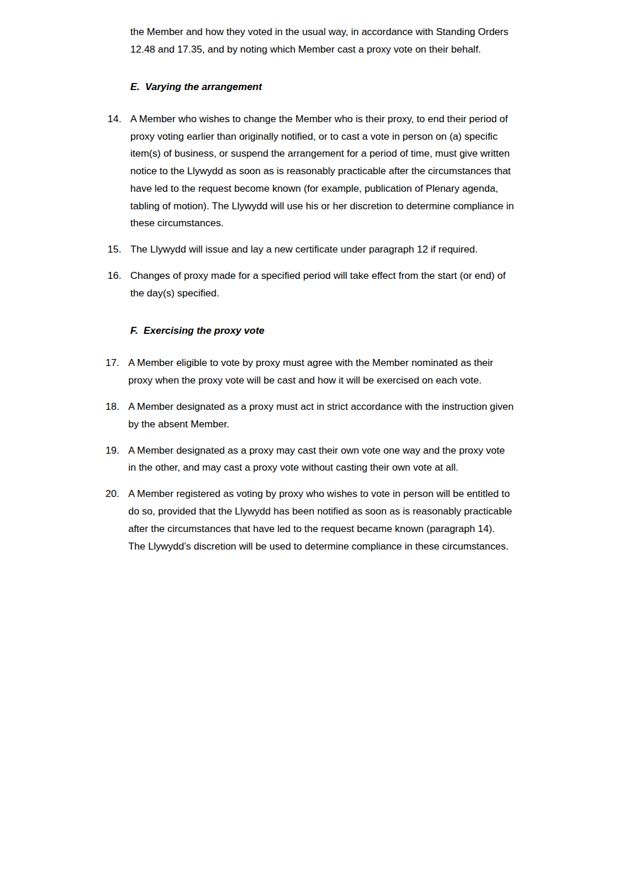the Member and how they voted in the usual way, in accordance with Standing Orders 12.48 and 17.35, and by noting which Member cast a proxy vote on their behalf.
E. Varying the arrangement
14. A Member who wishes to change the Member who is their proxy, to end their period of proxy voting earlier than originally notified, or to cast a vote in person on (a) specific item(s) of business, or suspend the arrangement for a period of time, must give written notice to the Llywydd as soon as is reasonably practicable after the circumstances that have led to the request become known (for example, publication of Plenary agenda, tabling of motion). The Llywydd will use his or her discretion to determine compliance in these circumstances.
15. The Llywydd will issue and lay a new certificate under paragraph 12 if required.
16. Changes of proxy made for a specified period will take effect from the start (or end) of the day(s) specified.
F. Exercising the proxy vote
17. A Member eligible to vote by proxy must agree with the Member nominated as their proxy when the proxy vote will be cast and how it will be exercised on each vote.
18. A Member designated as a proxy must act in strict accordance with the instruction given by the absent Member.
19. A Member designated as a proxy may cast their own vote one way and the proxy vote in the other, and may cast a proxy vote without casting their own vote at all.
20. A Member registered as voting by proxy who wishes to vote in person will be entitled to do so, provided that the Llywydd has been notified as soon as is reasonably practicable after the circumstances that have led to the request became known (paragraph 14). The Llywydd’s discretion will be used to determine compliance in these circumstances.